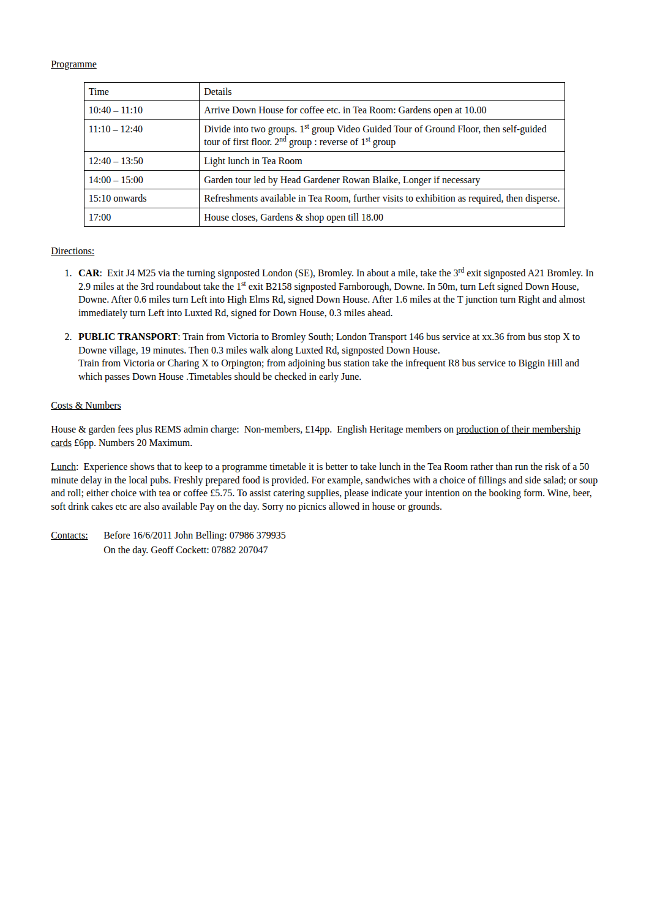Programme
| Time | Details |
| 10:40 – 11:10 | Arrive Down House for coffee etc. in Tea Room: Gardens open at 10.00 |
| 11:10 – 12:40 | Divide into two groups. 1 st group Video Guided Tour of Ground Floor, then self-guided tour of first floor. 2 nd group : reverse of 1 st group |
| 12:40 – 13:50 | Light lunch in Tea Room |
| 14:00 – 15:00 | Garden tour led by Head Gardener Rowan Blaike, Longer if necessary |
| 15:10 onwards | Refreshments available in Tea Room, further visits to exhibition as required, then disperse. |
| 17:00 | House closes, Gardens & shop open till 18.00 |
Directions:
CAR: Exit J4 M25 via the turning signposted London (SE), Bromley. In about a mile, take the 3rd exit signposted A21 Bromley. In 2.9 miles at the 3rd roundabout take the 1st exit B2158 signposted Farnborough, Downe. In 50m, turn Left signed Down House, Downe. After 0.6 miles turn Left into High Elms Rd, signed Down House. After 1.6 miles at the T junction turn Right and almost immediately turn Left into Luxted Rd, signed for Down House, 0.3 miles ahead.
PUBLIC TRANSPORT: Train from Victoria to Bromley South; London Transport 146 bus service at xx.36 from bus stop X to Downe village, 19 minutes. Then 0.3 miles walk along Luxted Rd, signposted Down House.
Train from Victoria or Charing X to Orpington; from adjoining bus station take the infrequent R8 bus service to Biggin Hill and which passes Down House .Timetables should be checked in early June.
Costs & Numbers
House & garden fees plus REMS admin charge: Non-members, £14pp. English Heritage members on production of their membership cards £6pp. Numbers 20 Maximum.
Lunch: Experience shows that to keep to a programme timetable it is better to take lunch in the Tea Room rather than run the risk of a 50 minute delay in the local pubs. Freshly prepared food is provided. For example, sandwiches with a choice of fillings and side salad; or soup and roll; either choice with tea or coffee £5.75. To assist catering supplies, please indicate your intention on the booking form. Wine, beer, soft drink cakes etc are also available Pay on the day. Sorry no picnics allowed in house or grounds.
| Contacts: | Before 16/6/2011 John Belling: 07986 379935 |
| | On the day. Geoff Cockett: 07882 207047 |